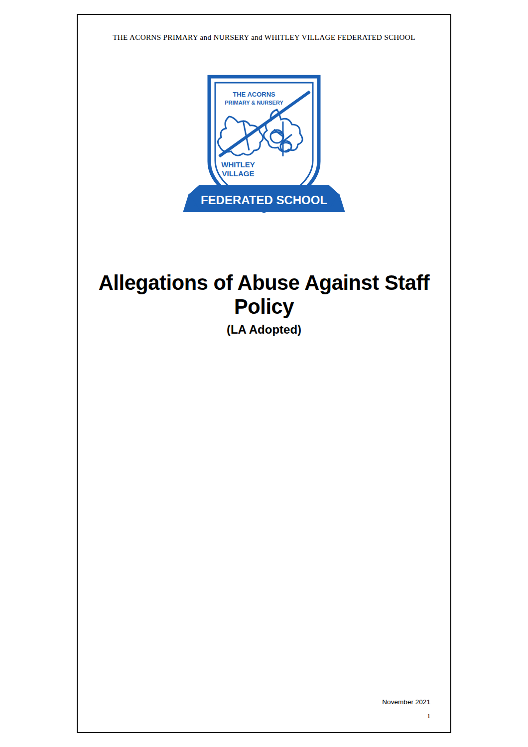THE ACORNS PRIMARY and NURSERY and WHITLEY VILLAGE FEDERATED SCHOOL
THE ACORNS PRIMARY & NURSERY WHITLEY VILLAGE FEDERATED SCHOOL
Allegations of Abuse Against Staff Policy
(LA Adopted)
November 2021
1